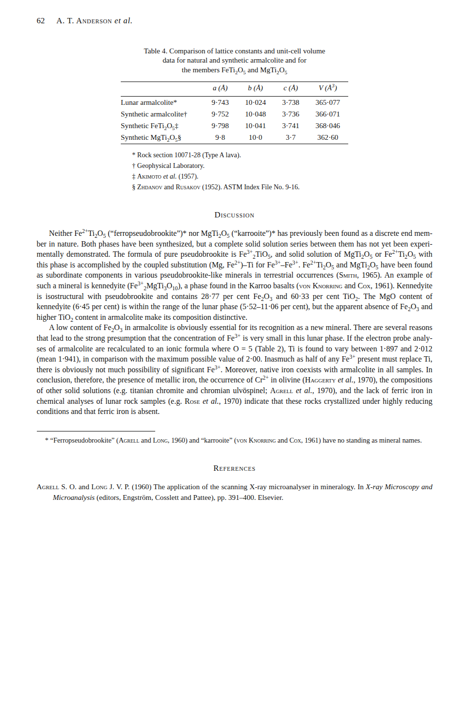62 A. T. Anderson et al.
Table 4. Comparison of lattice constants and unit-cell volume data for natural and synthetic armalcolite and for the members FeTi 2 O 5 and MgTi 2 O 5
| | a (Å) | b (Å) | c (Å) | V (Å 3 ) |
| --- | --- | --- | --- | --- |
| Lunar armalcolite* | 9·743 | 10·024 | 3·738 | 365·077 |
| Synthetic armalcolite† | 9·752 | 10·048 | 3·736 | 366·071 |
| Synthetic FeTi 2 O 5 ‡ | 9·798 | 10·041 | 3·741 | 368·046 |
| Synthetic MgTi 2 O 5 § | 9·8 | 10·0 | 3·7 | 362·60 |
* Rock section 10071-28 (Type A lava).
† Geophysical Laboratory.
‡ Akimoto et al. (1957).
§ Zhdanov and Rusakov (1952). ASTM Index File No. 9-16.
Discussion
Neither Fe2+Ti2O5 (“ferropseudobrookite”)* nor MgTi2O5 (“karrooite”)* has previously been found as a discrete end member in nature. Both phases have been synthesized, but a complete solid solution series between them has not yet been experimentally demonstrated. The formula of pure pseudobrookite is Fe3+2TiO5, and solid solution of MgTi2O5 or Fe2+Ti2O5 with this phase is accomplished by the coupled substitution (Mg, Fe2+)–Ti for Fe3+–Fe3+. Fe2+Ti2O5 and MgTi2O5 have been found as subordinate components in various pseudobrookite-like minerals in terrestrial occurrences (Smith, 1965). An example of such a mineral is kennedyite (Fe3+2MgTi3O10), a phase found in the Karroo basalts (von Knorring and Cox, 1961). Kennedyite is isostructural with pseudobrookite and contains 28·77 per cent Fe2O3 and 60·33 per cent TiO2. The MgO content of kennedyite (6·45 per cent) is within the range of the lunar phase (5·52–11·06 per cent), but the apparent absence of Fe2O3 and higher TiO2 content in armalcolite make its composition distinctive.
A low content of Fe2O3 in armalcolite is obviously essential for its recognition as a new mineral. There are several reasons that lead to the strong presumption that the concentration of Fe3+ is very small in this lunar phase. If the electron probe analyses of armalcolite are recalculated to an ionic formula where O = 5 (Table 2), Ti is found to vary between 1·897 and 2·012 (mean 1·941), in comparison with the maximum possible value of 2·00. Inasmuch as half of any Fe3+ present must replace Ti, there is obviously not much possibility of significant Fe3+. Moreover, native iron coexists with armalcolite in all samples. In conclusion, therefore, the presence of metallic iron, the occurrence of Cr2+ in olivine (Haggerty et al., 1970), the compositions of other solid solutions (e.g. titanian chromite and chromian ulvöspinel; Agrell et al., 1970), and the lack of ferric iron in chemical analyses of lunar rock samples (e.g. Rose et al., 1970) indicate that these rocks crystallized under highly reducing conditions and that ferric iron is absent.
* “Ferropseudobrookite” (Agrell and Long, 1960) and “karrooite” (von Knorring and Cox, 1961) have no standing as mineral names.
References
Agrell S. O. and Long J. V. P. (1960) The application of the scanning X-ray microanalyser in mineralogy. In X-ray Microscopy and Microanalysis (editors, Engström, Cosslett and Pattee), pp. 391–400. Elsevier.